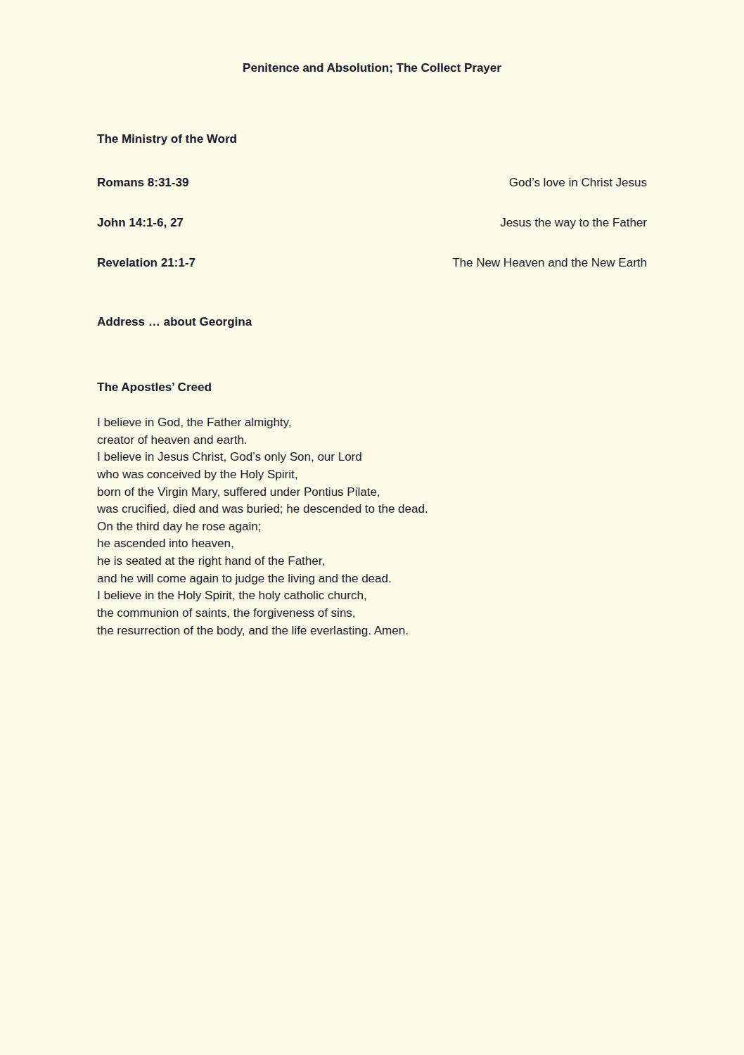Penitence and Absolution; The Collect Prayer
The Ministry of the Word
Romans 8:31-39 God’s love in Christ Jesus
John 14:1-6, 27 Jesus the way to the Father
Revelation 21:1-7 The New Heaven and the New Earth
Address … about Georgina
The Apostles’ Creed
I believe in God, the Father almighty,
creator of heaven and earth.
I believe in Jesus Christ, God’s only Son, our Lord
who was conceived by the Holy Spirit,
born of the Virgin Mary, suffered under Pontius Pilate,
was crucified, died and was buried; he descended to the dead.
On the third day he rose again;
he ascended into heaven,
he is seated at the right hand of the Father,
and he will come again to judge the living and the dead.
I believe in the Holy Spirit, the holy catholic church,
the communion of saints, the forgiveness of sins,
the resurrection of the body, and the life everlasting. Amen.